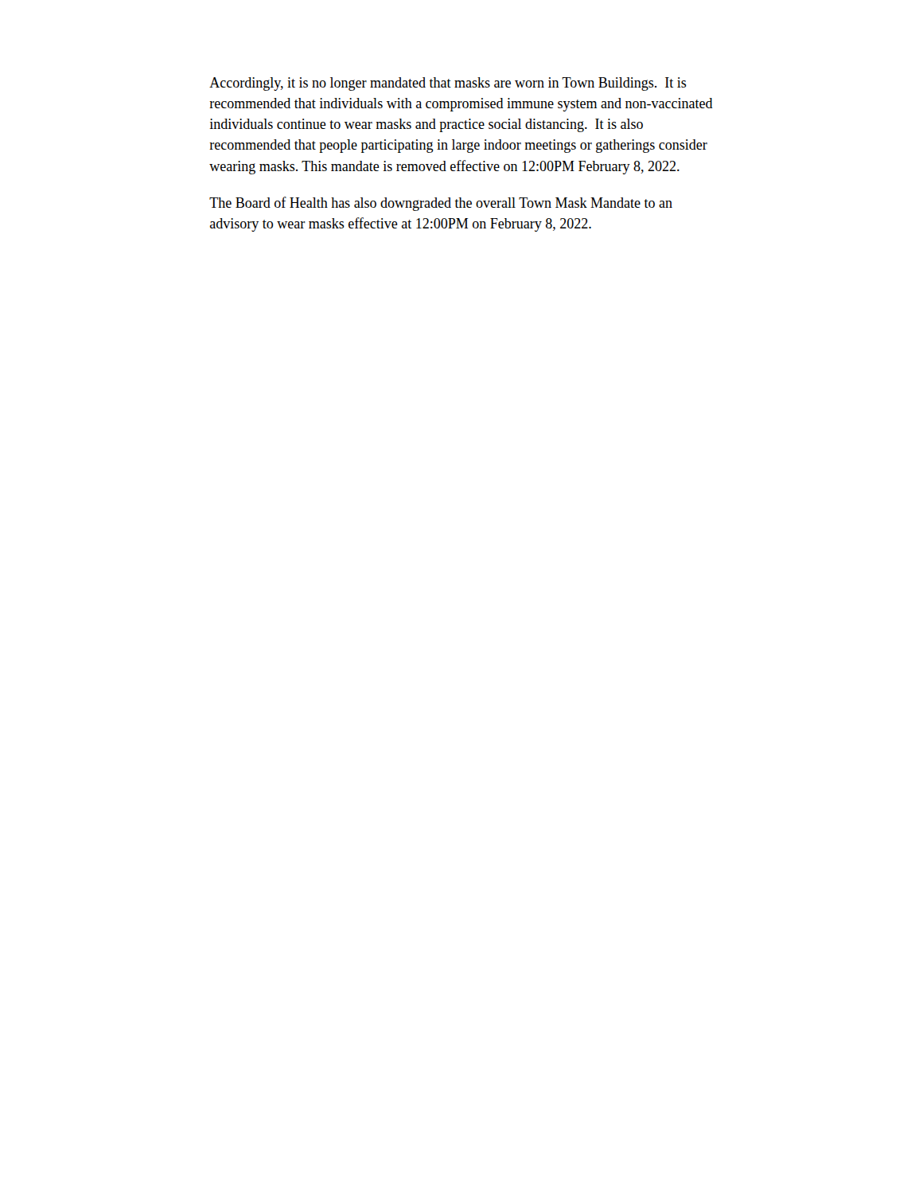Accordingly, it is no longer mandated that masks are worn in Town Buildings. It is recommended that individuals with a compromised immune system and non-vaccinated individuals continue to wear masks and practice social distancing. It is also recommended that people participating in large indoor meetings or gatherings consider wearing masks. This mandate is removed effective on 12:00PM February 8, 2022.
The Board of Health has also downgraded the overall Town Mask Mandate to an advisory to wear masks effective at 12:00PM on February 8, 2022.